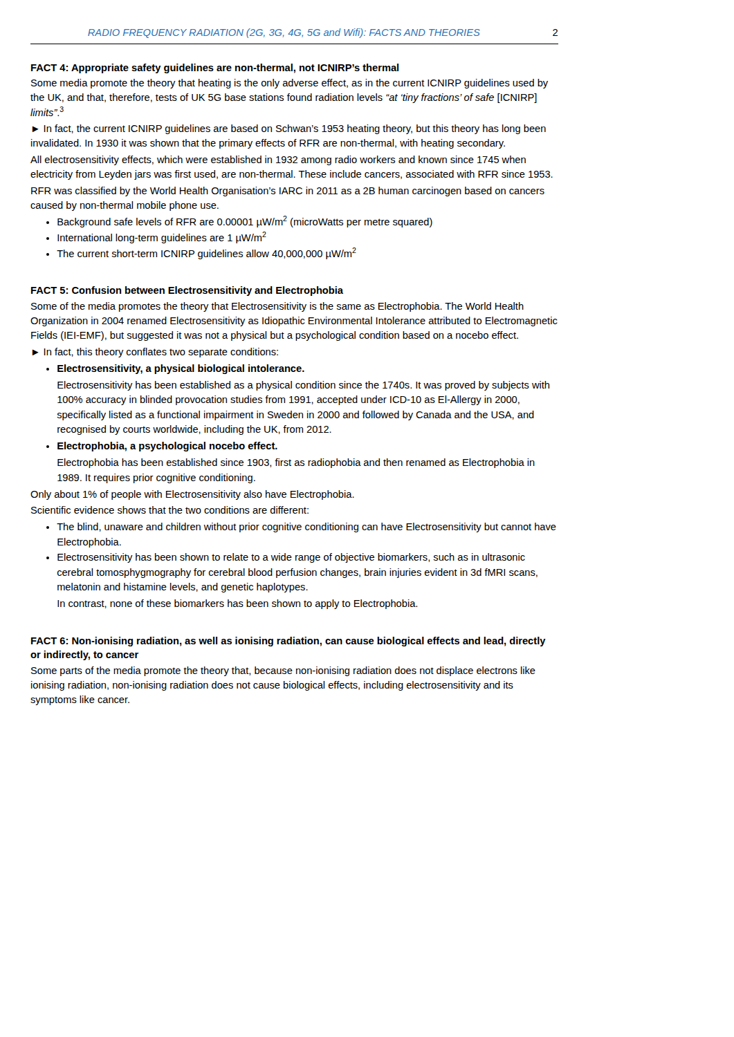RADIO FREQUENCY RADIATION (2G, 3G, 4G, 5G and Wifi): FACTS AND THEORIES 2
FACT 4: Appropriate safety guidelines are non-thermal, not ICNIRP’s thermal
Some media promote the theory that heating is the only adverse effect, as in the current ICNIRP guidelines used by the UK, and that, therefore, tests of UK 5G base stations found radiation levels “at ‘tiny fractions’ of safe [ICNIRP] limits”.3
► In fact, the current ICNIRP guidelines are based on Schwan’s 1953 heating theory, but this theory has long been invalidated. In 1930 it was shown that the primary effects of RFR are non-thermal, with heating secondary.
All electrosensitivity effects, which were established in 1932 among radio workers and known since 1745 when electricity from Leyden jars was first used, are non-thermal. These include cancers, associated with RFR since 1953.
RFR was classified by the World Health Organisation’s IARC in 2011 as a 2B human carcinogen based on cancers caused by non-thermal mobile phone use.
Background safe levels of RFR are 0.00001 µW/m2 (microWatts per metre squared)
International long-term guidelines are 1 µW/m2
The current short-term ICNIRP guidelines allow 40,000,000 µW/m2
FACT 5: Confusion between Electrosensitivity and Electrophobia
Some of the media promotes the theory that Electrosensitivity is the same as Electrophobia. The World Health Organization in 2004 renamed Electrosensitivity as Idiopathic Environmental Intolerance attributed to Electromagnetic Fields (IEI-EMF), but suggested it was not a physical but a psychological condition based on a nocebo effect.
► In fact, this theory conflates two separate conditions:
Electrosensitivity, a physical biological intolerance.
Electrosensitivity has been established as a physical condition since the 1740s. It was proved by subjects with 100% accuracy in blinded provocation studies from 1991, accepted under ICD-10 as El-Allergy in 2000, specifically listed as a functional impairment in Sweden in 2000 and followed by Canada and the USA, and recognised by courts worldwide, including the UK, from 2012.
Electrophobia, a psychological nocebo effect.
Electrophobia has been established since 1903, first as radiophobia and then renamed as Electrophobia in 1989. It requires prior cognitive conditioning.
Only about 1% of people with Electrosensitivity also have Electrophobia.
Scientific evidence shows that the two conditions are different:
The blind, unaware and children without prior cognitive conditioning can have Electrosensitivity but cannot have Electrophobia.
Electrosensitivity has been shown to relate to a wide range of objective biomarkers, such as in ultrasonic cerebral tomosphygmography for cerebral blood perfusion changes, brain injuries evident in 3d fMRI scans, melatonin and histamine levels, and genetic haplotypes.
In contrast, none of these biomarkers has been shown to apply to Electrophobia.
FACT 6: Non-ionising radiation, as well as ionising radiation, can cause biological effects and lead, directly or indirectly, to cancer
Some parts of the media promote the theory that, because non-ionising radiation does not displace electrons like ionising radiation, non-ionising radiation does not cause biological effects, including electrosensitivity and its symptoms like cancer.